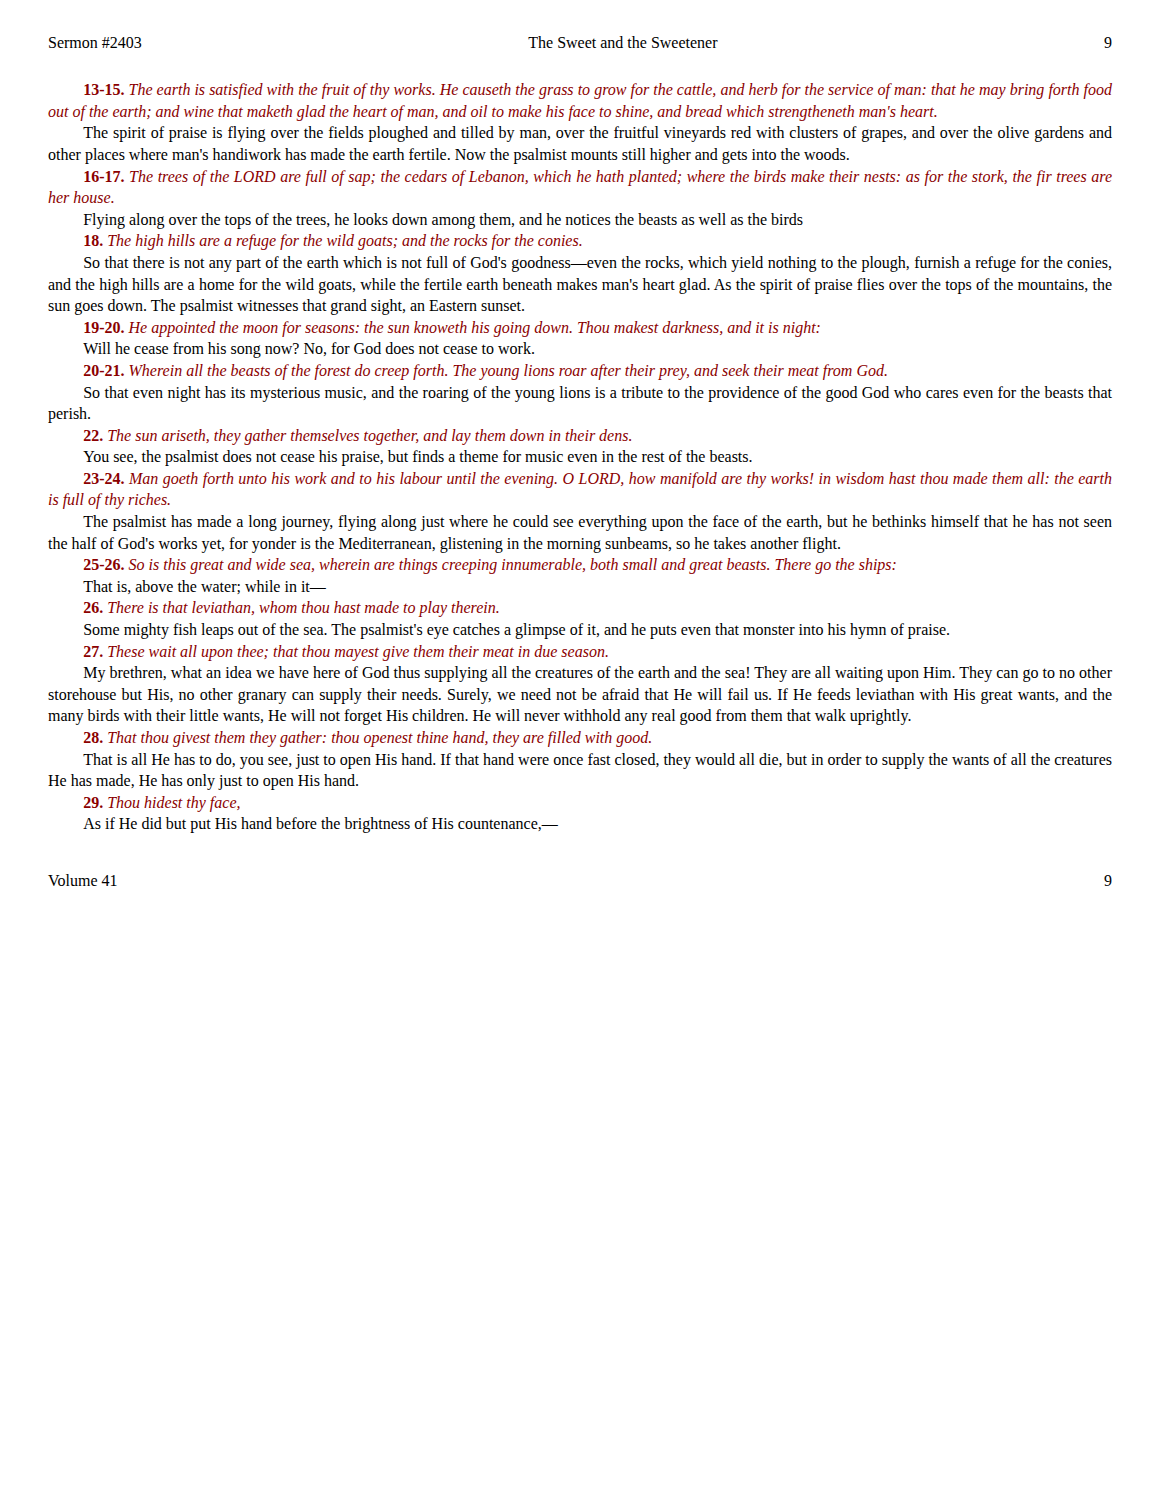Sermon #2403
The Sweet and the Sweetener
9
13-15. The earth is satisfied with the fruit of thy works. He causeth the grass to grow for the cattle, and herb for the service of man: that he may bring forth food out of the earth; and wine that maketh glad the heart of man, and oil to make his face to shine, and bread which strengtheneth man's heart.
The spirit of praise is flying over the fields ploughed and tilled by man, over the fruitful vineyards red with clusters of grapes, and over the olive gardens and other places where man's handiwork has made the earth fertile. Now the psalmist mounts still higher and gets into the woods.
16-17. The trees of the LORD are full of sap; the cedars of Lebanon, which he hath planted; where the birds make their nests: as for the stork, the fir trees are her house.
Flying along over the tops of the trees, he looks down among them, and he notices the beasts as well as the birds
18. The high hills are a refuge for the wild goats; and the rocks for the conies.
So that there is not any part of the earth which is not full of God's goodness—even the rocks, which yield nothing to the plough, furnish a refuge for the conies, and the high hills are a home for the wild goats, while the fertile earth beneath makes man's heart glad. As the spirit of praise flies over the tops of the mountains, the sun goes down. The psalmist witnesses that grand sight, an Eastern sunset.
19-20. He appointed the moon for seasons: the sun knoweth his going down. Thou makest darkness, and it is night:
Will he cease from his song now? No, for God does not cease to work.
20-21. Wherein all the beasts of the forest do creep forth. The young lions roar after their prey, and seek their meat from God.
So that even night has its mysterious music, and the roaring of the young lions is a tribute to the providence of the good God who cares even for the beasts that perish.
22. The sun ariseth, they gather themselves together, and lay them down in their dens.
You see, the psalmist does not cease his praise, but finds a theme for music even in the rest of the beasts.
23-24. Man goeth forth unto his work and to his labour until the evening. O LORD, how manifold are thy works! in wisdom hast thou made them all: the earth is full of thy riches.
The psalmist has made a long journey, flying along just where he could see everything upon the face of the earth, but he bethinks himself that he has not seen the half of God's works yet, for yonder is the Mediterranean, glistening in the morning sunbeams, so he takes another flight.
25-26. So is this great and wide sea, wherein are things creeping innumerable, both small and great beasts. There go the ships:
That is, above the water; while in it—
26. There is that leviathan, whom thou hast made to play therein.
Some mighty fish leaps out of the sea. The psalmist's eye catches a glimpse of it, and he puts even that monster into his hymn of praise.
27. These wait all upon thee; that thou mayest give them their meat in due season.
My brethren, what an idea we have here of God thus supplying all the creatures of the earth and the sea! They are all waiting upon Him. They can go to no other storehouse but His, no other granary can supply their needs. Surely, we need not be afraid that He will fail us. If He feeds leviathan with His great wants, and the many birds with their little wants, He will not forget His children. He will never withhold any real good from them that walk uprightly.
28. That thou givest them they gather: thou openest thine hand, they are filled with good.
That is all He has to do, you see, just to open His hand. If that hand were once fast closed, they would all die, but in order to supply the wants of all the creatures He has made, He has only just to open His hand.
29. Thou hidest thy face,
As if He did but put His hand before the brightness of His countenance,—
Volume 41
9